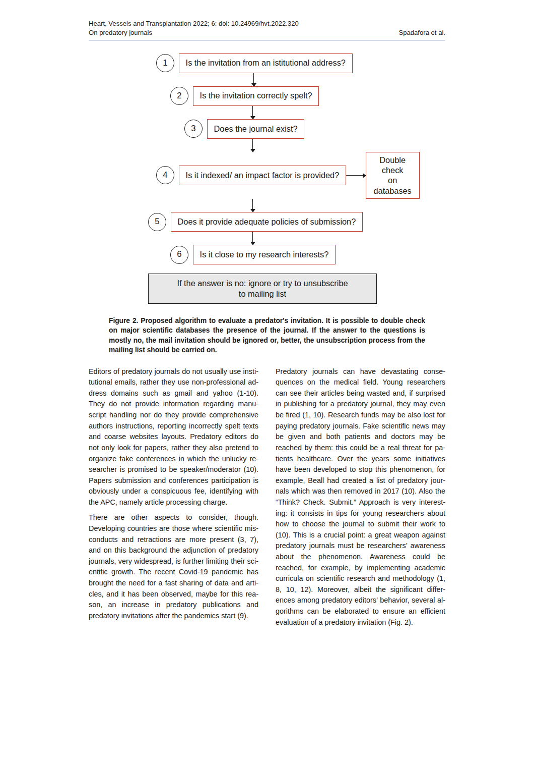Heart, Vessels and Transplantation 2022; 6: doi: 10.24969/hvt.2022.320
On predatory journals
Spadafora et al.
1
Is the invitation from an istitutional address?
2
Is the invitation correctly spelt?
3
Does the journal exist?
4
Is it indexed/ an impact factor is provided?
Double check
on databases
5
Does it provide adequate policies of submission?
6
Is it close to my research interests?
If the answer is no: ignore or try to unsubscribe
to mailing list
Figure 2. Proposed algorithm to evaluate a predator's invitation. It is possible to double check on major scientific databases the presence of the journal. If the answer to the questions is mostly no, the mail invitation should be ignored or, better, the unsubscription process from the mailing list should be carried on.
Editors of predatory journals do not usually use institutional emails, rather they use non-professional address domains such as gmail and yahoo (1-10). They do not provide information regarding manuscript handling nor do they provide comprehensive authors instructions, reporting incorrectly spelt texts and coarse websites layouts. Predatory editors do not only look for papers, rather they also pretend to organize fake conferences in which the unlucky researcher is promised to be speaker/moderator (10). Papers submission and conferences participation is obviously under a conspicuous fee, identifying with the APC, namely article processing charge.
There are other aspects to consider, though. Developing countries are those where scientific misconducts and retractions are more present (3, 7), and on this background the adjunction of predatory journals, very widespread, is further limiting their scientific growth. The recent Covid-19 pandemic has brought the need for a fast sharing of data and articles, and it has been observed, maybe for this reason, an increase in predatory publications and predatory invitations after the pandemics start (9).
Predatory journals can have devastating consequences on the medical field. Young researchers can see their articles being wasted and, if surprised in publishing for a predatory journal, they may even be fired (1, 10). Research funds may be also lost for paying predatory journals. Fake scientific news may be given and both patients and doctors may be reached by them: this could be a real threat for patients healthcare. Over the years some initiatives have been developed to stop this phenomenon, for example, Beall had created a list of predatory journals which was then removed in 2017 (10). Also the “Think? Check. Submit.” Approach is very interesting: it consists in tips for young researchers about how to choose the journal to submit their work to (10). This is a crucial point: a great weapon against predatory journals must be researchers’ awareness about the phenomenon. Awareness could be reached, for example, by implementing academic curricula on scientific research and methodology (1, 8, 10, 12). Moreover, albeit the significant differences among predatory editors’ behavior, several algorithms can be elaborated to ensure an efficient evaluation of a predatory invitation (Fig. 2).